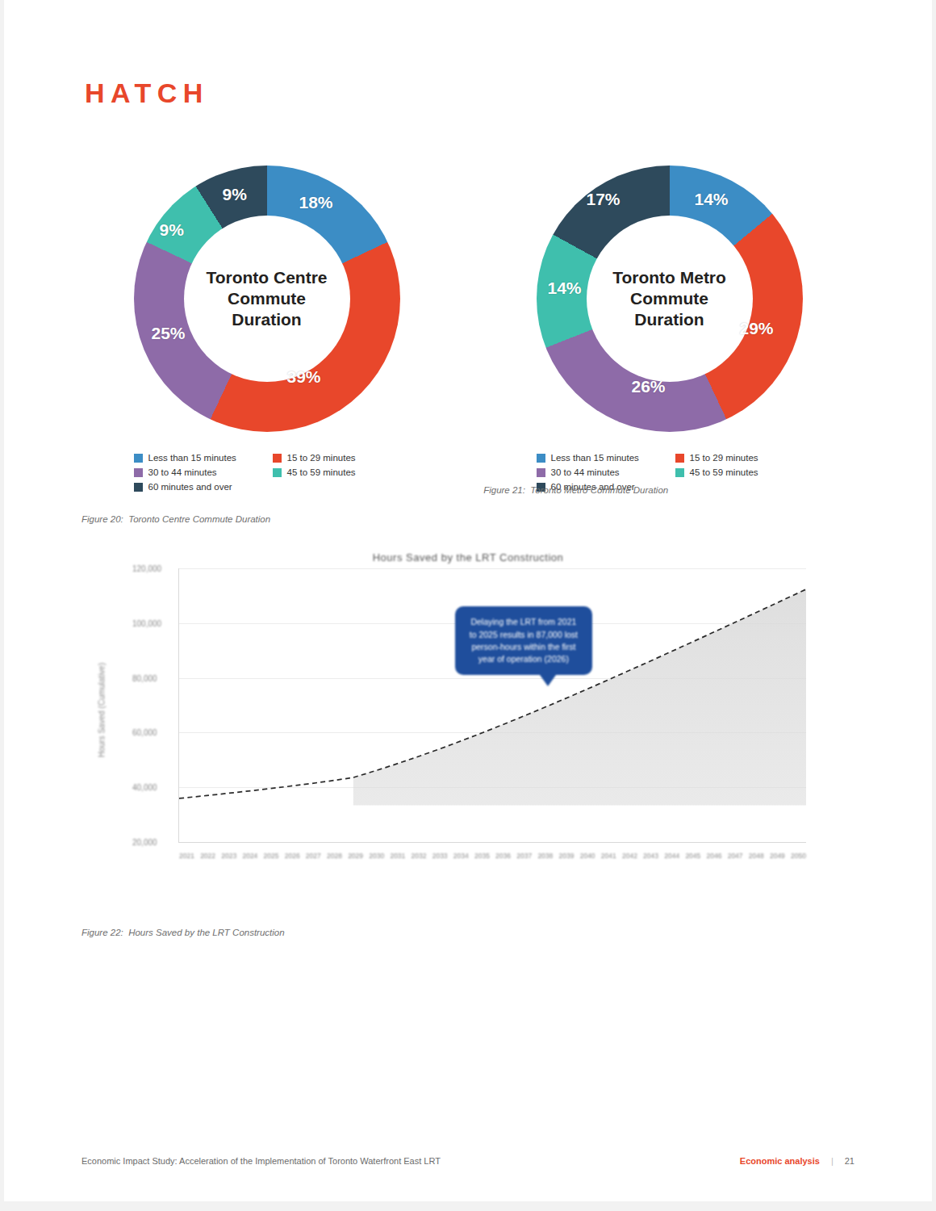HATCH
Toronto Centre
Commute Duration
18% 39% 25% 9% 9%
Less than 15 minutes
15 to 29 minutes
30 to 44 minutes
45 to 59 minutes
60 minutes and over
Toronto Metro
Commute Duration
14% 29% 26% 14% 17%
Less than 15 minutes
15 to 29 minutes
30 to 44 minutes
45 to 59 minutes
60 minutes and over
Figure 20: Toronto Centre Commute Duration
Figure 21: Toronto Metro Commute Duration
Hours Saved by the LRT Construction
Hours Saved (Cumulative)
120,000
100,000
80,000
60,000
40,000
20,000
Delaying the LRT from 2021 to 2025 results in 87,000 lost person-hours within the first year of operation (2026)
202120222023202420252026 202720282029203020312032 203320342035203620372038 203920402041204220432044 204520462047204820492050
Figure 22: Hours Saved by the LRT Construction
Economic Impact Study: Acceleration of the Implementation of Toronto Waterfront East LRT
Economic analysis | 21